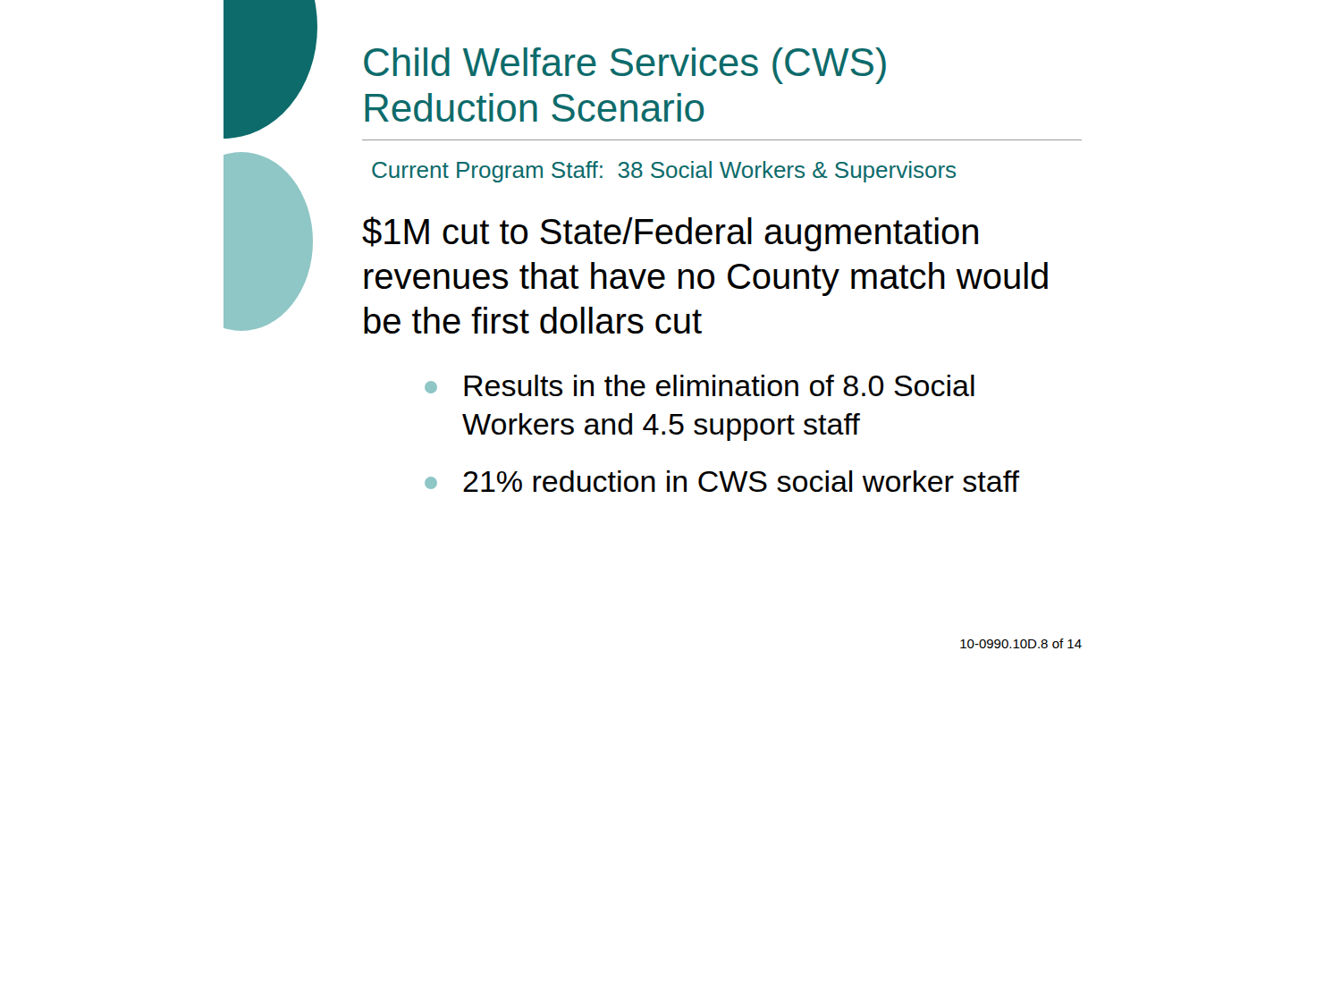Child Welfare Services (CWS)
Reduction Scenario
Current Program Staff: 38 Social Workers & Supervisors
$1M cut to State/Federal augmentation revenues that have no County match would be the first dollars cut
Results in the elimination of 8.0 Social Workers and 4.5 support staff
21% reduction in CWS social worker staff
10-0990.10D.8 of 14